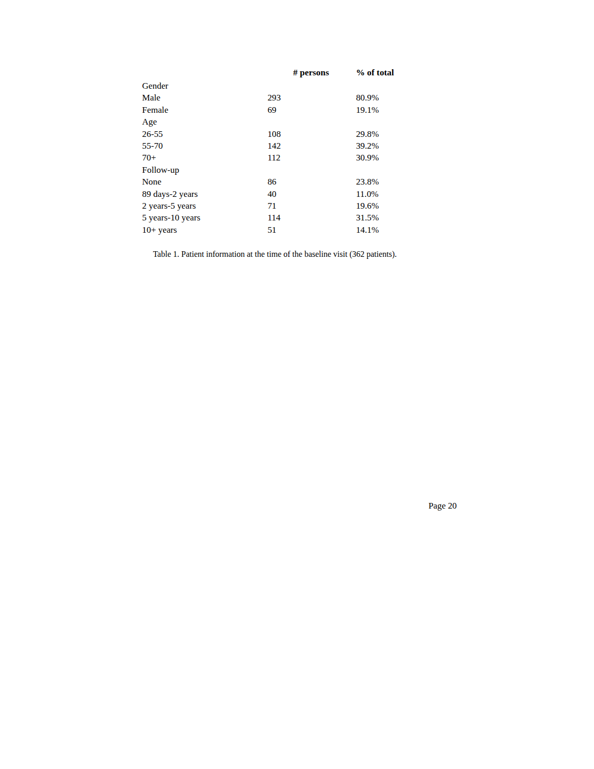| | # persons | % of total |
| --- | --- | --- |
| Gender | | |
| Male | 293 | 80.9% |
| Female | 69 | 19.1% |
| Age | | |
| 26-55 | 108 | 29.8% |
| 55-70 | 142 | 39.2% |
| 70+ | 112 | 30.9% |
| Follow-up | | |
| None | 86 | 23.8% |
| 89 days-2 years | 40 | 11.0% |
| 2 years-5 years | 71 | 19.6% |
| 5 years-10 years | 114 | 31.5% |
| 10+ years | 51 | 14.1% |
Table 1. Patient information at the time of the baseline visit (362 patients).
Page 20